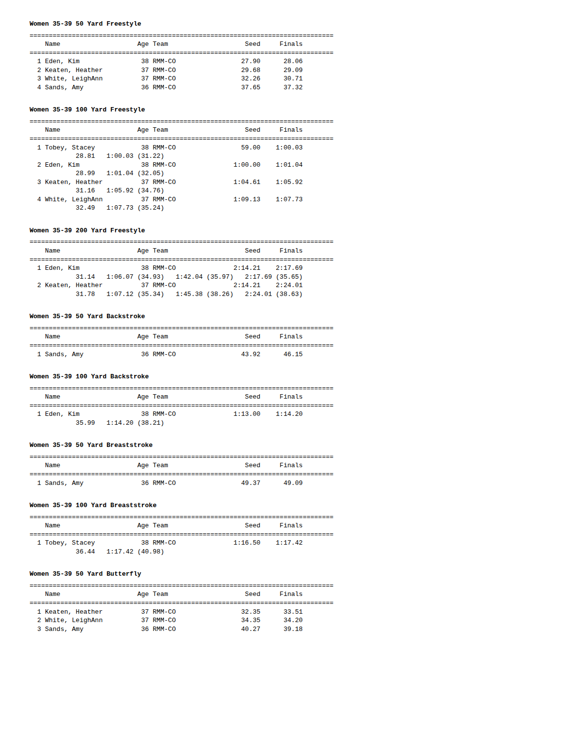Women 35-39 50 Yard Freestyle
===============================================================================
    Name                    Age Team                    Seed     Finals
===============================================================================
  1 Eden, Kim                38 RMM-CO                 27.90      28.06
  2 Keaten, Heather          37 RMM-CO                 29.68      29.09
  3 White, LeighAnn          37 RMM-CO                 32.26      30.71
  4 Sands, Amy               36 RMM-CO                 37.65      37.32
Women 35-39 100 Yard Freestyle
===============================================================================
    Name                    Age Team                    Seed     Finals
===============================================================================
  1 Tobey, Stacey            38 RMM-CO                 59.00    1:00.03
            28.81   1:00.03 (31.22)
  2 Eden, Kim                38 RMM-CO               1:00.00    1:01.04
            28.99   1:01.04 (32.05)
  3 Keaten, Heather          37 RMM-CO               1:04.61    1:05.92
            31.16   1:05.92 (34.76)
  4 White, LeighAnn          37 RMM-CO               1:09.13    1:07.73
            32.49   1:07.73 (35.24)
Women 35-39 200 Yard Freestyle
===============================================================================
    Name                    Age Team                    Seed     Finals
===============================================================================
  1 Eden, Kim                38 RMM-CO               2:14.21    2:17.69
            31.14   1:06.07 (34.93)   1:42.04 (35.97)   2:17.69 (35.65)
  2 Keaten, Heather          37 RMM-CO               2:14.21    2:24.01
            31.78   1:07.12 (35.34)   1:45.38 (38.26)   2:24.01 (38.63)
Women 35-39 50 Yard Backstroke
===============================================================================
    Name                    Age Team                    Seed     Finals
===============================================================================
  1 Sands, Amy               36 RMM-CO                 43.92      46.15
Women 35-39 100 Yard Backstroke
===============================================================================
    Name                    Age Team                    Seed     Finals
===============================================================================
  1 Eden, Kim                38 RMM-CO               1:13.00    1:14.20
            35.99   1:14.20 (38.21)
Women 35-39 50 Yard Breaststroke
===============================================================================
    Name                    Age Team                    Seed     Finals
===============================================================================
  1 Sands, Amy               36 RMM-CO                 49.37      49.09
Women 35-39 100 Yard Breaststroke
===============================================================================
    Name                    Age Team                    Seed     Finals
===============================================================================
  1 Tobey, Stacey            38 RMM-CO               1:16.50    1:17.42
            36.44   1:17.42 (40.98)
Women 35-39 50 Yard Butterfly
===============================================================================
    Name                    Age Team                    Seed     Finals
===============================================================================
  1 Keaten, Heather          37 RMM-CO                 32.35      33.51
  2 White, LeighAnn          37 RMM-CO                 34.35      34.20
  3 Sands, Amy               36 RMM-CO                 40.27      39.18